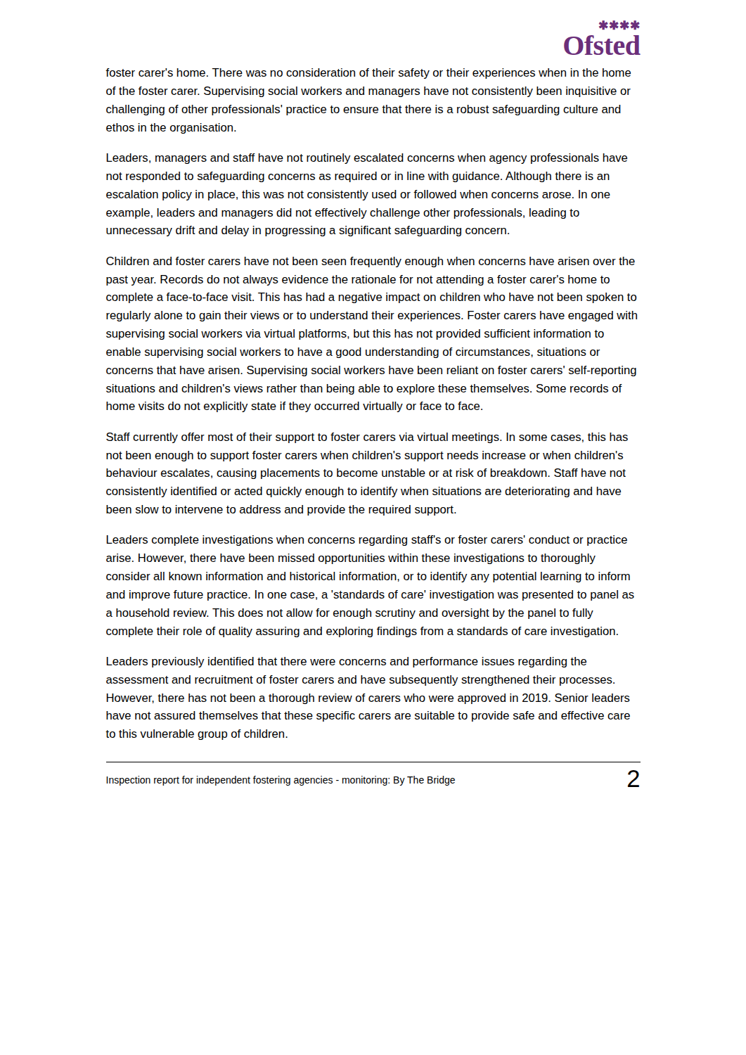✱✱✱✱
Ofsted
foster carer's home. There was no consideration of their safety or their experiences when in the home of the foster carer. Supervising social workers and managers have not consistently been inquisitive or challenging of other professionals' practice to ensure that there is a robust safeguarding culture and ethos in the organisation.
Leaders, managers and staff have not routinely escalated concerns when agency professionals have not responded to safeguarding concerns as required or in line with guidance. Although there is an escalation policy in place, this was not consistently used or followed when concerns arose. In one example, leaders and managers did not effectively challenge other professionals, leading to unnecessary drift and delay in progressing a significant safeguarding concern.
Children and foster carers have not been seen frequently enough when concerns have arisen over the past year. Records do not always evidence the rationale for not attending a foster carer's home to complete a face-to-face visit. This has had a negative impact on children who have not been spoken to regularly alone to gain their views or to understand their experiences. Foster carers have engaged with supervising social workers via virtual platforms, but this has not provided sufficient information to enable supervising social workers to have a good understanding of circumstances, situations or concerns that have arisen. Supervising social workers have been reliant on foster carers' self-reporting situations and children's views rather than being able to explore these themselves. Some records of home visits do not explicitly state if they occurred virtually or face to face.
Staff currently offer most of their support to foster carers via virtual meetings. In some cases, this has not been enough to support foster carers when children's support needs increase or when children's behaviour escalates, causing placements to become unstable or at risk of breakdown. Staff have not consistently identified or acted quickly enough to identify when situations are deteriorating and have been slow to intervene to address and provide the required support.
Leaders complete investigations when concerns regarding staff's or foster carers' conduct or practice arise. However, there have been missed opportunities within these investigations to thoroughly consider all known information and historical information, or to identify any potential learning to inform and improve future practice. In one case, a 'standards of care' investigation was presented to panel as a household review. This does not allow for enough scrutiny and oversight by the panel to fully complete their role of quality assuring and exploring findings from a standards of care investigation.
Leaders previously identified that there were concerns and performance issues regarding the assessment and recruitment of foster carers and have subsequently strengthened their processes. However, there has not been a thorough review of carers who were approved in 2019. Senior leaders have not assured themselves that these specific carers are suitable to provide safe and effective care to this vulnerable group of children.
Inspection report for independent fostering agencies - monitoring: By The Bridge
2